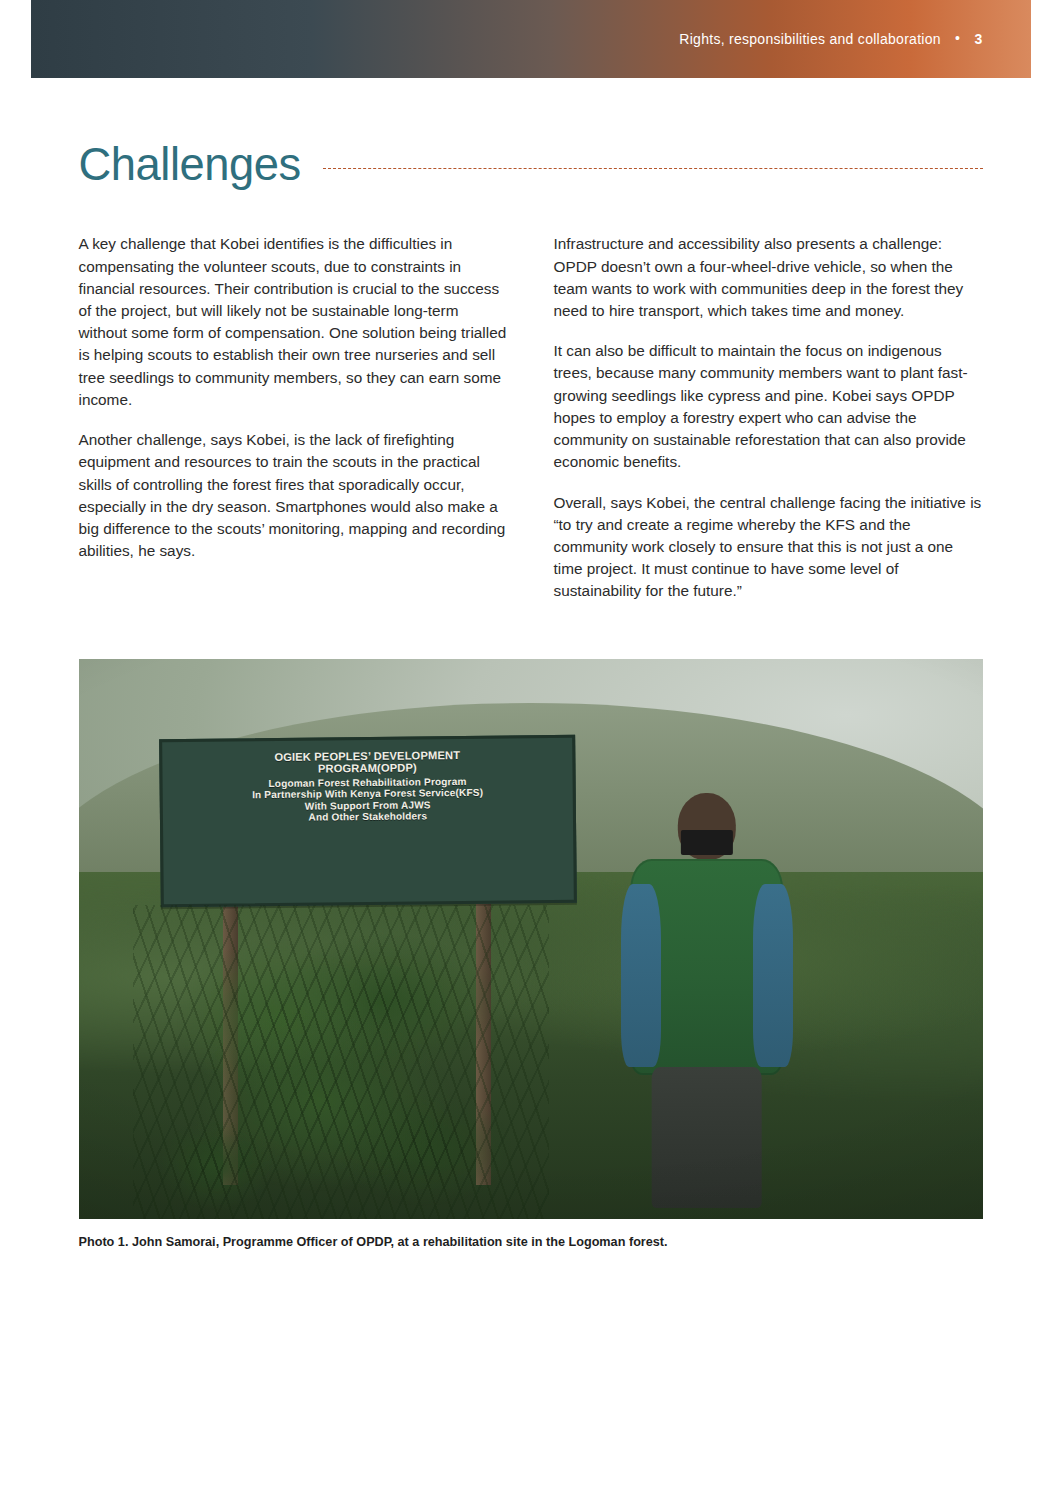Rights, responsibilities and collaboration • 3
Challenges
A key challenge that Kobei identifies is the difficulties in compensating the volunteer scouts, due to constraints in financial resources. Their contribution is crucial to the success of the project, but will likely not be sustainable long-term without some form of compensation. One solution being trialled is helping scouts to establish their own tree nurseries and sell tree seedlings to community members, so they can earn some income.
Another challenge, says Kobei, is the lack of firefighting equipment and resources to train the scouts in the practical skills of controlling the forest fires that sporadically occur, especially in the dry season. Smartphones would also make a big difference to the scouts’ monitoring, mapping and recording abilities, he says.
Infrastructure and accessibility also presents a challenge: OPDP doesn’t own a four-wheel-drive vehicle, so when the team wants to work with communities deep in the forest they need to hire transport, which takes time and money.
It can also be difficult to maintain the focus on indigenous trees, because many community members want to plant fast-growing seedlings like cypress and pine. Kobei says OPDP hopes to employ a forestry expert who can advise the community on sustainable reforestation that can also provide economic benefits.
Overall, says Kobei, the central challenge facing the initiative is “to try and create a regime whereby the KFS and the community work closely to ensure that this is not just a one time project. It must continue to have some level of sustainability for the future.”
OGIEK PEOPLES’ DEVELOPMENT
PROGRAM(OPDP)
Logoman Forest Rehabilitation Program
In Partnership With Kenya Forest Service(KFS)
With Support From AJWS
And Other Stakeholders
Photo 1. John Samorai, Programme Officer of OPDP, at a rehabilitation site in the Logoman forest.